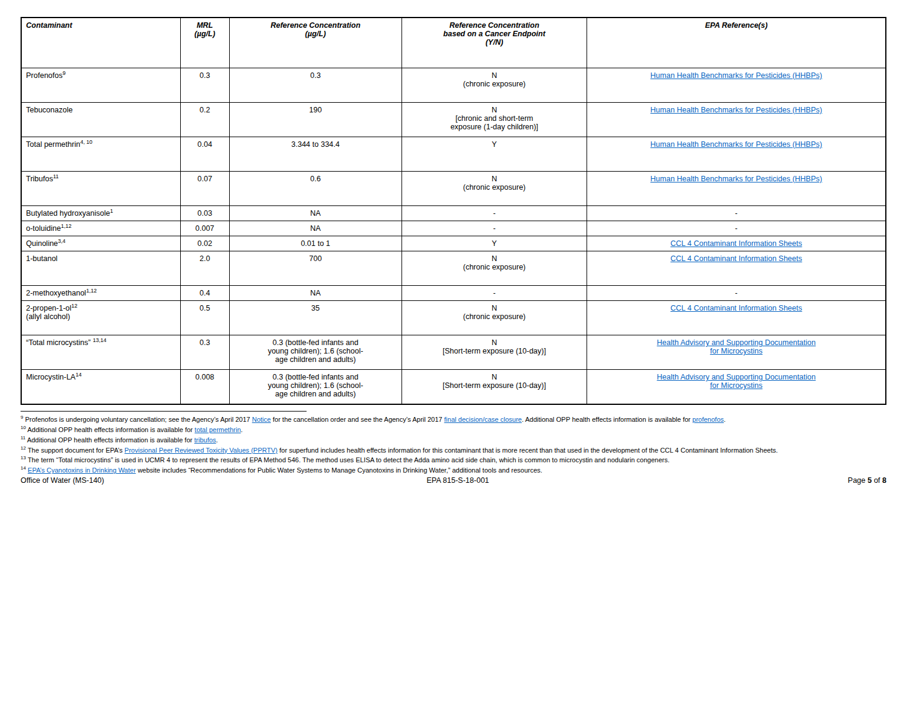| Contaminant | MRL (µg/L) | Reference Concentration (µg/L) | Reference Concentration based on a Cancer Endpoint (Y/N) | EPA Reference(s) |
| --- | --- | --- | --- | --- |
| Profenofos 9 | 0.3 | 0.3 | N (chronic exposure) | Human Health Benchmarks for Pesticides (HHBPs) |
| Tebuconazole | 0.2 | 190 | N [chronic and short-term exposure (1-day children)] | Human Health Benchmarks for Pesticides (HHBPs) |
| Total permethrin 4, 10 | 0.04 | 3.344 to 334.4 | Y | Human Health Benchmarks for Pesticides (HHBPs) |
| Tribufos 11 | 0.07 | 0.6 | N (chronic exposure) | Human Health Benchmarks for Pesticides (HHBPs) |
| Butylated hydroxyanisole 1 | 0.03 | NA | - | - |
| o-toluidine 1,12 | 0.007 | NA | - | - |
| Quinoline 3,4 | 0.02 | 0.01 to 1 | Y | CCL 4 Contaminant Information Sheets |
| 1-butanol | 2.0 | 700 | N (chronic exposure) | CCL 4 Contaminant Information Sheets |
| 2-methoxyethanol 1,12 | 0.4 | NA | - | - |
| 2-propen-1-ol 12 (allyl alcohol) | 0.5 | 35 | N (chronic exposure) | CCL 4 Contaminant Information Sheets |
| “Total microcystins” 13,14 | 0.3 | 0.3 (bottle-fed infants and young children); 1.6 (school- age children and adults) | N [Short-term exposure (10-day)] | Health Advisory and Supporting Documentation for Microcystins |
| Microcystin-LA 14 | 0.008 | 0.3 (bottle-fed infants and young children); 1.6 (school- age children and adults) | N [Short-term exposure (10-day)] | Health Advisory and Supporting Documentation for Microcystins |
9 Profenofos is undergoing voluntary cancellation; see the Agency’s April 2017 Notice for the cancellation order and see the Agency’s April 2017 final decision/case closure. Additional OPP health effects information is available for profenofos.
10 Additional OPP health effects information is available for total permethrin.
11 Additional OPP health effects information is available for tribufos.
12 The support document for EPA’s Provisional Peer Reviewed Toxicity Values (PPRTV) for superfund includes health effects information for this contaminant that is more recent than that used in the development of the CCL 4 Contaminant Information Sheets.
13 The term “Total microcystins” is used in UCMR 4 to represent the results of EPA Method 546. The method uses ELISA to detect the Adda amino acid side chain, which is common to microcystin and nodularin congeners.
14 EPA’s Cyanotoxins in Drinking Water website includes “Recommendations for Public Water Systems to Manage Cyanotoxins in Drinking Water,” additional tools and resources.
Office of Water (MS-140)
EPA 815-S-18-001
Page 5 of 8